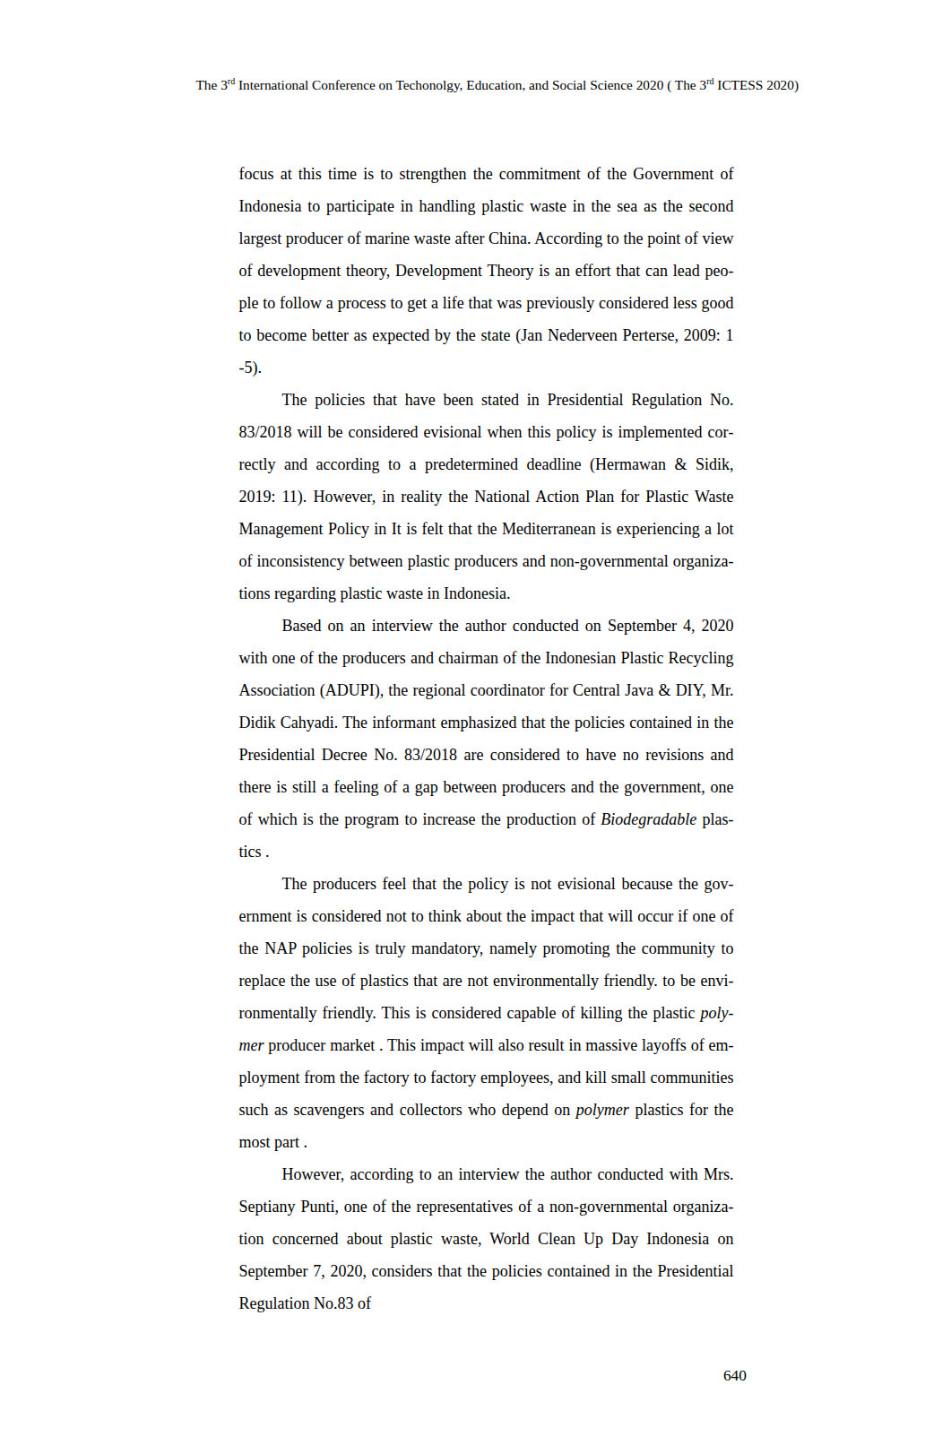The 3rd International Conference on Techonolgy, Education, and Social Science 2020 ( The 3rd ICTESS 2020)
focus at this time is to strengthen the commitment of the Government of Indonesia to participate in handling plastic waste in the sea as the second largest producer of marine waste after China. According to the point of view of development theory, Development Theory is an effort that can lead people to follow a process to get a life that was previously considered less good to become better as expected by the state (Jan Nederveen Perterse, 2009: 1 -5).
The policies that have been stated in Presidential Regulation No. 83/2018 will be considered evisional when this policy is implemented correctly and according to a predetermined deadline (Hermawan & Sidik, 2019: 11). However, in reality the National Action Plan for Plastic Waste Management Policy in It is felt that the Mediterranean is experiencing a lot of inconsistency between plastic producers and non-governmental organizations regarding plastic waste in Indonesia.
Based on an interview the author conducted on September 4, 2020 with one of the producers and chairman of the Indonesian Plastic Recycling Association (ADUPI), the regional coordinator for Central Java & DIY, Mr. Didik Cahyadi. The informant emphasized that the policies contained in the Presidential Decree No. 83/2018 are considered to have no revisions and there is still a feeling of a gap between producers and the government, one of which is the program to increase the production of Biodegradable plastics .
The producers feel that the policy is not evisional because the government is considered not to think about the impact that will occur if one of the NAP policies is truly mandatory, namely promoting the community to replace the use of plastics that are not environmentally friendly. to be environmentally friendly. This is considered capable of killing the plastic polymer producer market . This impact will also result in massive layoffs of employment from the factory to factory employees, and kill small communities such as scavengers and collectors who depend on polymer plastics for the most part .
However, according to an interview the author conducted with Mrs. Septiany Punti, one of the representatives of a non-governmental organization concerned about plastic waste, World Clean Up Day Indonesia on September 7, 2020, considers that the policies contained in the Presidential Regulation No.83 of
640